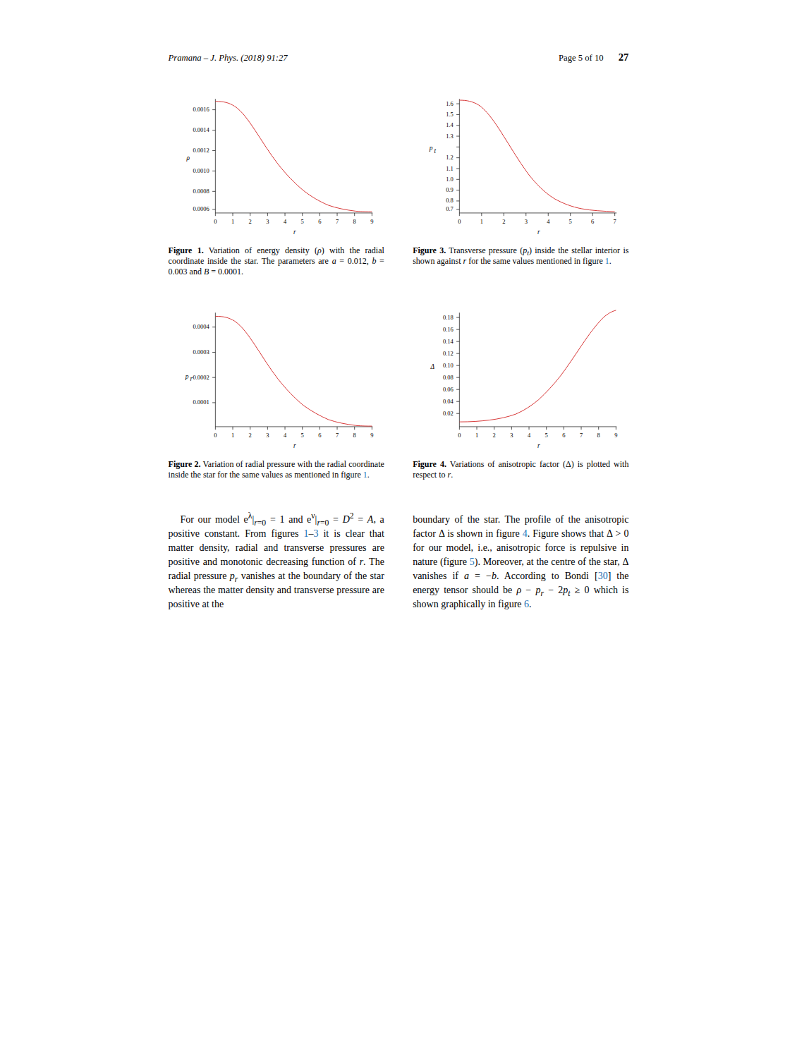Pramana – J. Phys. (2018) 91:27
Page 5 of 1027
0.0016 0.0014 0.0012 0.0010 0.0008 0.0006 ρ 0 1 2 3 4 5 6 7 8 9 r
Figure 1. Variation of energy density (ρ) with the radial coordinate inside the star. The parameters are a = 0.012, b = 0.003 and B = 0.0001.
1.6 1.5 1.4 1.3 1.2 1.1 1.0 0.9 0.8 0.7 p t 0 1 2 3 4 5 6 7 r
Figure 3. Transverse pressure (pt) inside the stellar interior is shown against r for the same values mentioned in figure 1.
0.0004 0.0003 0.0002 0.0001 p r 0 1 2 3 4 5 6 7 8 9 r
Figure 2. Variation of radial pressure with the radial coordinate inside the star for the same values as mentioned in figure 1.
0.18 0.16 0.14 0.12 0.10 0.08 0.06 0.04 0.02 Δ 0 1 2 3 4 5 6 7 8 9 r
Figure 4. Variations of anisotropic factor (Δ) is plotted with respect to r.
For our model eλ|r=0 = 1 and eν|r=0 = D2 = A, a positive constant. From figures 1–3 it is clear that matter density, radial and transverse pressures are positive and monotonic decreasing function of r. The radial pressure pr vanishes at the boundary of the star whereas the matter density and transverse pressure are positive at the
boundary of the star. The profile of the anisotropic factor Δ is shown in figure 4. Figure shows that Δ > 0 for our model, i.e., anisotropic force is repulsive in nature (figure 5). Moreover, at the centre of the star, Δ vanishes if a = −b. According to Bondi [30] the energy tensor should be ρ − pr − 2pt ≥ 0 which is shown graphically in figure 6.